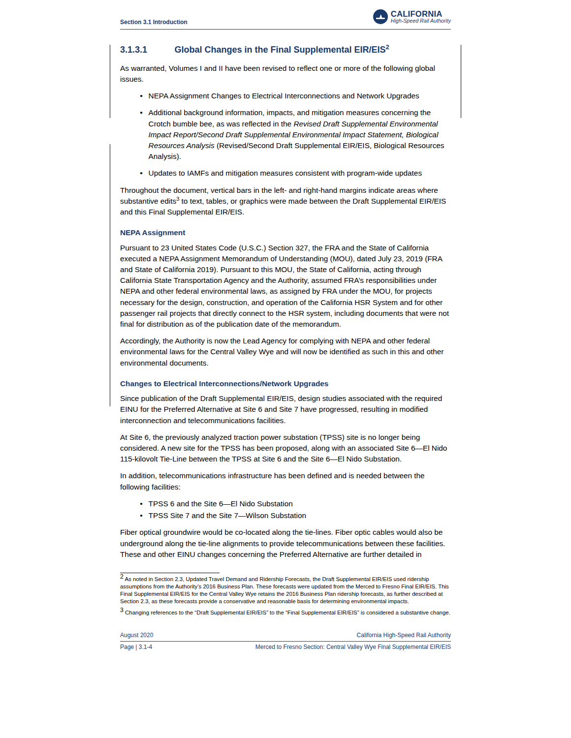Section 3.1 Introduction
CALIFORNIA
High-Speed Rail Authority
3.1.3.1 Global Changes in the Final Supplemental EIR/EIS2
As warranted, Volumes I and II have been revised to reflect one or more of the following global issues.
NEPA Assignment Changes to Electrical Interconnections and Network Upgrades
Additional background information, impacts, and mitigation measures concerning the Crotch bumble bee, as was reflected in the Revised Draft Supplemental Environmental Impact Report/Second Draft Supplemental Environmental Impact Statement, Biological Resources Analysis (Revised/Second Draft Supplemental EIR/EIS, Biological Resources Analysis).
Updates to IAMFs and mitigation measures consistent with program-wide updates
Throughout the document, vertical bars in the left- and right-hand margins indicate areas where substantive edits3 to text, tables, or graphics were made between the Draft Supplemental EIR/EIS and this Final Supplemental EIR/EIS.
NEPA Assignment
Pursuant to 23 United States Code (U.S.C.) Section 327, the FRA and the State of California executed a NEPA Assignment Memorandum of Understanding (MOU), dated July 23, 2019 (FRA and State of California 2019). Pursuant to this MOU, the State of California, acting through California State Transportation Agency and the Authority, assumed FRA’s responsibilities under NEPA and other federal environmental laws, as assigned by FRA under the MOU, for projects necessary for the design, construction, and operation of the California HSR System and for other passenger rail projects that directly connect to the HSR system, including documents that were not final for distribution as of the publication date of the memorandum.
Accordingly, the Authority is now the Lead Agency for complying with NEPA and other federal environmental laws for the Central Valley Wye and will now be identified as such in this and other environmental documents.
Changes to Electrical Interconnections/Network Upgrades
Since publication of the Draft Supplemental EIR/EIS, design studies associated with the required EINU for the Preferred Alternative at Site 6 and Site 7 have progressed, resulting in modified interconnection and telecommunications facilities.
At Site 6, the previously analyzed traction power substation (TPSS) site is no longer being considered. A new site for the TPSS has been proposed, along with an associated Site 6—El Nido 115-kilovolt Tie-Line between the TPSS at Site 6 and the Site 6—El Nido Substation.
In addition, telecommunications infrastructure has been defined and is needed between the following facilities:
TPSS 6 and the Site 6—El Nido Substation
TPSS Site 7 and the Site 7—Wilson Substation
Fiber optical groundwire would be co-located along the tie-lines. Fiber optic cables would also be underground along the tie-line alignments to provide telecommunications between these facilities. These and other EINU changes concerning the Preferred Alternative are further detailed in
2 As noted in Section 2.3, Updated Travel Demand and Ridership Forecasts, the Draft Supplemental EIR/EIS used ridership assumptions from the Authority’s 2016 Business Plan. These forecasts were updated from the Merced to Fresno Final EIR/EIS. This Final Supplemental EIR/EIS for the Central Valley Wye retains the 2016 Business Plan ridership forecasts, as further described at Section 2.3, as these forecasts provide a conservative and reasonable basis for determining environmental impacts.
3 Changing references to the “Draft Supplemental EIR/EIS” to the “Final Supplemental EIR/EIS” is considered a substantive change.
August 2020
California High-Speed Rail Authority
Page | 3.1-4
Merced to Fresno Section: Central Valley Wye Final Supplemental EIR/EIS